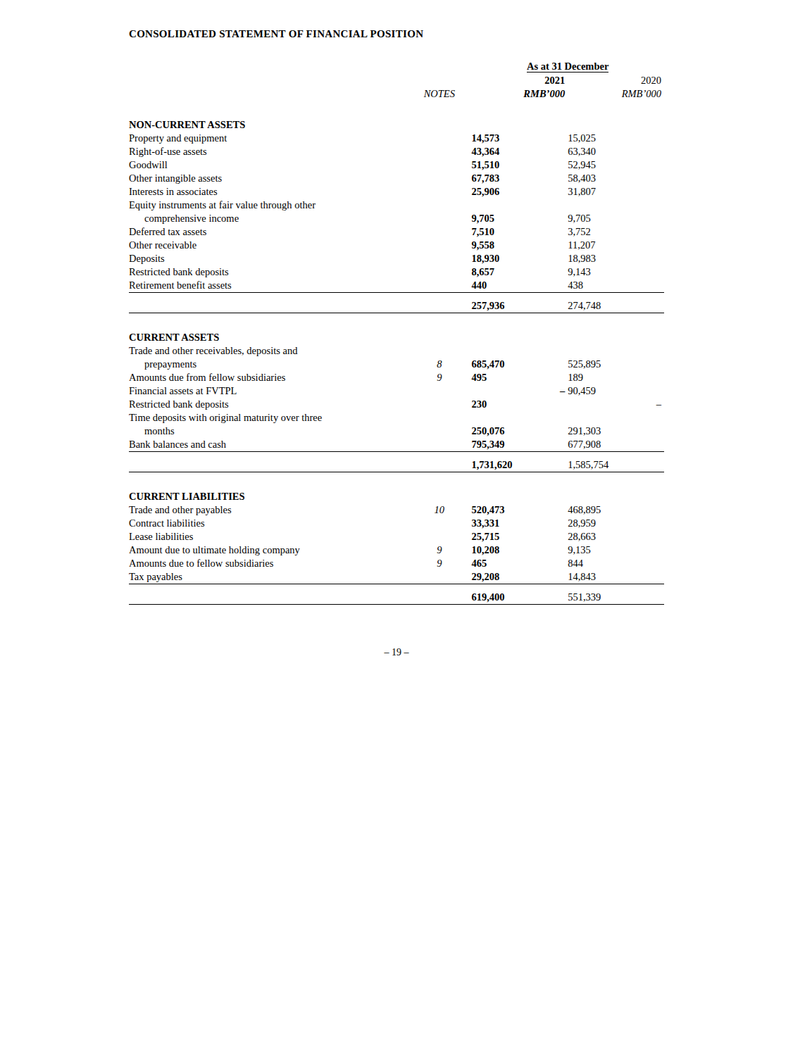CONSOLIDATED STATEMENT OF FINANCIAL POSITION
| | | As at 31 December |
| --- | --- | --- |
| | | 2021 | 2020 |
| | NOTES | RMB’000 | RMB’000 |
| NON-CURRENT ASSETS | | | |
| Property and equipment | | 14,573 | 15,025 |
| Right-of-use assets | | 43,364 | 63,340 |
| Goodwill | | 51,510 | 52,945 |
| Other intangible assets | | 67,783 | 58,403 |
| Interests in associates | | 25,906 | 31,807 |
| Equity instruments at fair value through other | | | |
| comprehensive income | | 9,705 | 9,705 |
| Deferred tax assets | | 7,510 | 3,752 |
| Other receivable | | 9,558 | 11,207 |
| Deposits | | 18,930 | 18,983 |
| Restricted bank deposits | | 8,657 | 9,143 |
| Retirement benefit assets | | 440 | 438 |
| | | 257,936 | 274,748 |
| CURRENT ASSETS | | | |
| Trade and other receivables, deposits and | | | |
| prepayments | 8 | 685,470 | 525,895 |
| Amounts due from fellow subsidiaries | 9 | 495 | 189 |
| Financial assets at FVTPL | | – | 90,459 |
| Restricted bank deposits | | 230 | – |
| Time deposits with original maturity over three | | | |
| months | | 250,076 | 291,303 |
| Bank balances and cash | | 795,349 | 677,908 |
| | | 1,731,620 | 1,585,754 |
| CURRENT LIABILITIES | | | |
| Trade and other payables | 10 | 520,473 | 468,895 |
| Contract liabilities | | 33,331 | 28,959 |
| Lease liabilities | | 25,715 | 28,663 |
| Amount due to ultimate holding company | 9 | 10,208 | 9,135 |
| Amounts due to fellow subsidiaries | 9 | 465 | 844 |
| Tax payables | | 29,208 | 14,843 |
| | | 619,400 | 551,339 |
– 19 –